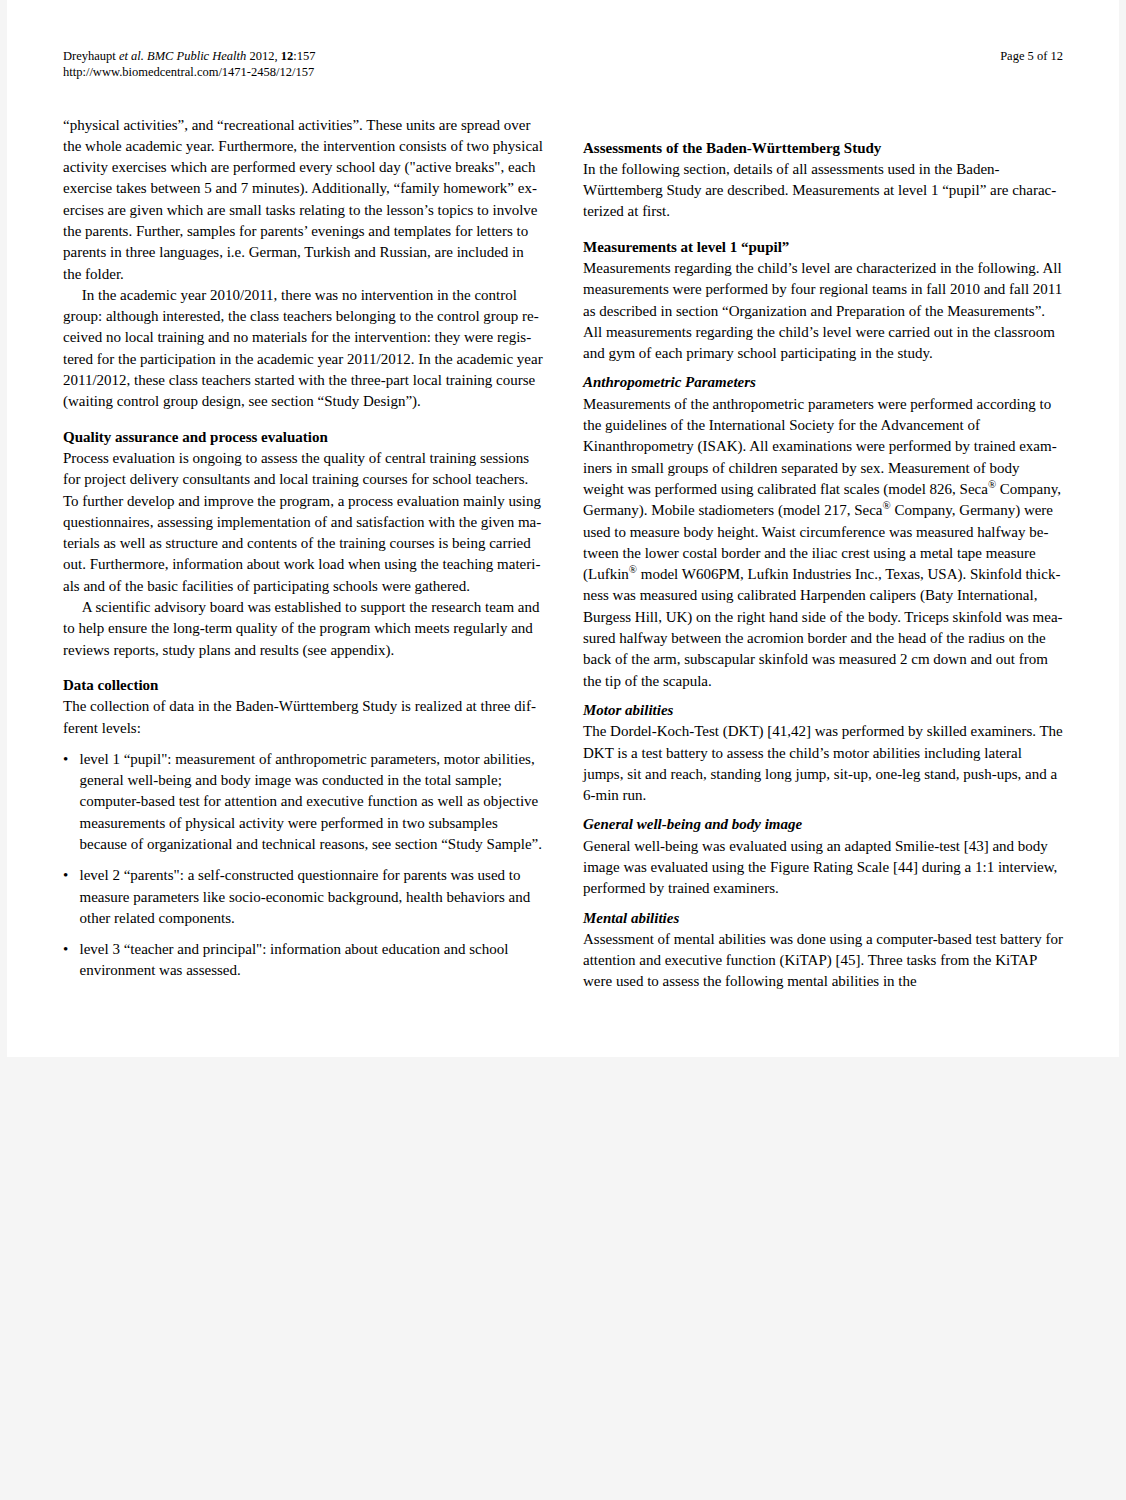Dreyhaupt et al. BMC Public Health 2012, 12:157
http://www.biomedcentral.com/1471-2458/12/157
Page 5 of 12
“physical activities”, and “recreational activities”. These units are spread over the whole academic year. Furthermore, the intervention consists of two physical activity exercises which are performed every school day ("active breaks", each exercise takes between 5 and 7 minutes). Additionally, “family homework” exercises are given which are small tasks relating to the lesson’s topics to involve the parents. Further, samples for parents’ evenings and templates for letters to parents in three languages, i.e. German, Turkish and Russian, are included in the folder.
In the academic year 2010/2011, there was no intervention in the control group: although interested, the class teachers belonging to the control group received no local training and no materials for the intervention: they were registered for the participation in the academic year 2011/2012. In the academic year 2011/2012, these class teachers started with the three-part local training course (waiting control group design, see section “Study Design”).
Quality assurance and process evaluation
Process evaluation is ongoing to assess the quality of central training sessions for project delivery consultants and local training courses for school teachers. To further develop and improve the program, a process evaluation mainly using questionnaires, assessing implementation of and satisfaction with the given materials as well as structure and contents of the training courses is being carried out. Furthermore, information about work load when using the teaching materials and of the basic facilities of participating schools were gathered.
A scientific advisory board was established to support the research team and to help ensure the long-term quality of the program which meets regularly and reviews reports, study plans and results (see appendix).
Data collection
The collection of data in the Baden-Württemberg Study is realized at three different levels:
level 1 “pupil": measurement of anthropometric parameters, motor abilities, general well-being and body image was conducted in the total sample; computer-based test for attention and executive function as well as objective measurements of physical activity were performed in two subsamples because of organizational and technical reasons, see section “Study Sample”.
level 2 “parents": a self-constructed questionnaire for parents was used to measure parameters like socio-economic background, health behaviors and other related components.
level 3 “teacher and principal": information about education and school environment was assessed.
Assessments of the Baden-Württemberg Study
In the following section, details of all assessments used in the Baden-Württemberg Study are described. Measurements at level 1 “pupil” are characterized at first.
Measurements at level 1 “pupil”
Measurements regarding the child’s level are characterized in the following. All measurements were performed by four regional teams in fall 2010 and fall 2011 as described in section “Organization and Preparation of the Measurements”. All measurements regarding the child’s level were carried out in the classroom and gym of each primary school participating in the study.
Anthropometric Parameters
Measurements of the anthropometric parameters were performed according to the guidelines of the International Society for the Advancement of Kinanthropometry (ISAK). All examinations were performed by trained examiners in small groups of children separated by sex. Measurement of body weight was performed using calibrated flat scales (model 826, Seca® Company, Germany). Mobile stadiometers (model 217, Seca® Company, Germany) were used to measure body height. Waist circumference was measured halfway between the lower costal border and the iliac crest using a metal tape measure (Lufkin® model W606PM, Lufkin Industries Inc., Texas, USA). Skinfold thickness was measured using calibrated Harpenden calipers (Baty International, Burgess Hill, UK) on the right hand side of the body. Triceps skinfold was measured halfway between the acromion border and the head of the radius on the back of the arm, subscapular skinfold was measured 2 cm down and out from the tip of the scapula.
Motor abilities
The Dordel-Koch-Test (DKT) [41,42] was performed by skilled examiners. The DKT is a test battery to assess the child’s motor abilities including lateral jumps, sit and reach, standing long jump, sit-up, one-leg stand, push-ups, and a 6-min run.
General well-being and body image
General well-being was evaluated using an adapted Smilie-test [43] and body image was evaluated using the Figure Rating Scale [44] during a 1:1 interview, performed by trained examiners.
Mental abilities
Assessment of mental abilities was done using a computer-based test battery for attention and executive function (KiTAP) [45]. Three tasks from the KiTAP were used to assess the following mental abilities in the